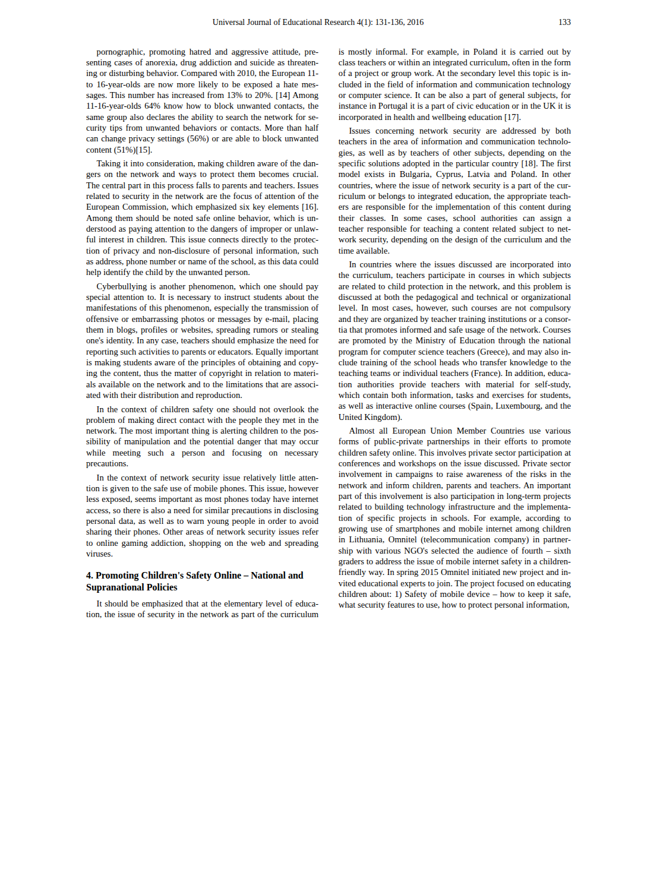Universal Journal of Educational Research 4(1): 131-136, 2016
133
pornographic, promoting hatred and aggressive attitude, presenting cases of anorexia, drug addiction and suicide as threatening or disturbing behavior. Compared with 2010, the European 11- to 16-year-olds are now more likely to be exposed a hate messages. This number has increased from 13% to 20%. [14] Among 11-16-year-olds 64% know how to block unwanted contacts, the same group also declares the ability to search the network for security tips from unwanted behaviors or contacts. More than half can change privacy settings (56%) or are able to block unwanted content (51%)[15].
Taking it into consideration, making children aware of the dangers on the network and ways to protect them becomes crucial. The central part in this process falls to parents and teachers. Issues related to security in the network are the focus of attention of the European Commission, which emphasized six key elements [16]. Among them should be noted safe online behavior, which is understood as paying attention to the dangers of improper or unlawful interest in children. This issue connects directly to the protection of privacy and non-disclosure of personal information, such as address, phone number or name of the school, as this data could help identify the child by the unwanted person.
Cyberbullying is another phenomenon, which one should pay special attention to. It is necessary to instruct students about the manifestations of this phenomenon, especially the transmission of offensive or embarrassing photos or messages by e-mail, placing them in blogs, profiles or websites, spreading rumors or stealing one's identity. In any case, teachers should emphasize the need for reporting such activities to parents or educators. Equally important is making students aware of the principles of obtaining and copying the content, thus the matter of copyright in relation to materials available on the network and to the limitations that are associated with their distribution and reproduction.
In the context of children safety one should not overlook the problem of making direct contact with the people they met in the network. The most important thing is alerting children to the possibility of manipulation and the potential danger that may occur while meeting such a person and focusing on necessary precautions.
In the context of network security issue relatively little attention is given to the safe use of mobile phones. This issue, however less exposed, seems important as most phones today have internet access, so there is also a need for similar precautions in disclosing personal data, as well as to warn young people in order to avoid sharing their phones. Other areas of network security issues refer to online gaming addiction, shopping on the web and spreading viruses.
4. Promoting Children's Safety Online – National and Supranational Policies
It should be emphasized that at the elementary level of education, the issue of security in the network as part of the curriculum is mostly informal. For example, in Poland it is carried out by class teachers or within an integrated curriculum, often in the form of a project or group work. At the secondary level this topic is included in the field of information and communication technology or computer science. It can be also a part of general subjects, for instance in Portugal it is a part of civic education or in the UK it is incorporated in health and wellbeing education [17].
Issues concerning network security are addressed by both teachers in the area of information and communication technologies, as well as by teachers of other subjects, depending on the specific solutions adopted in the particular country [18]. The first model exists in Bulgaria, Cyprus, Latvia and Poland. In other countries, where the issue of network security is a part of the curriculum or belongs to integrated education, the appropriate teachers are responsible for the implementation of this content during their classes. In some cases, school authorities can assign a teacher responsible for teaching a content related subject to network security, depending on the design of the curriculum and the time available.
In countries where the issues discussed are incorporated into the curriculum, teachers participate in courses in which subjects are related to child protection in the network, and this problem is discussed at both the pedagogical and technical or organizational level. In most cases, however, such courses are not compulsory and they are organized by teacher training institutions or a consortia that promotes informed and safe usage of the network. Courses are promoted by the Ministry of Education through the national program for computer science teachers (Greece), and may also include training of the school heads who transfer knowledge to the teaching teams or individual teachers (France). In addition, education authorities provide teachers with material for self-study, which contain both information, tasks and exercises for students, as well as interactive online courses (Spain, Luxembourg, and the United Kingdom).
Almost all European Union Member Countries use various forms of public-private partnerships in their efforts to promote children safety online. This involves private sector participation at conferences and workshops on the issue discussed. Private sector involvement in campaigns to raise awareness of the risks in the network and inform children, parents and teachers. An important part of this involvement is also participation in long-term projects related to building technology infrastructure and the implementation of specific projects in schools. For example, according to growing use of smartphones and mobile internet among children in Lithuania, Omnitel (telecommunication company) in partnership with various NGO's selected the audience of fourth – sixth graders to address the issue of mobile internet safety in a children-friendly way. In spring 2015 Omnitel initiated new project and invited educational experts to join. The project focused on educating children about: 1) Safety of mobile device – how to keep it safe, what security features to use, how to protect personal information,